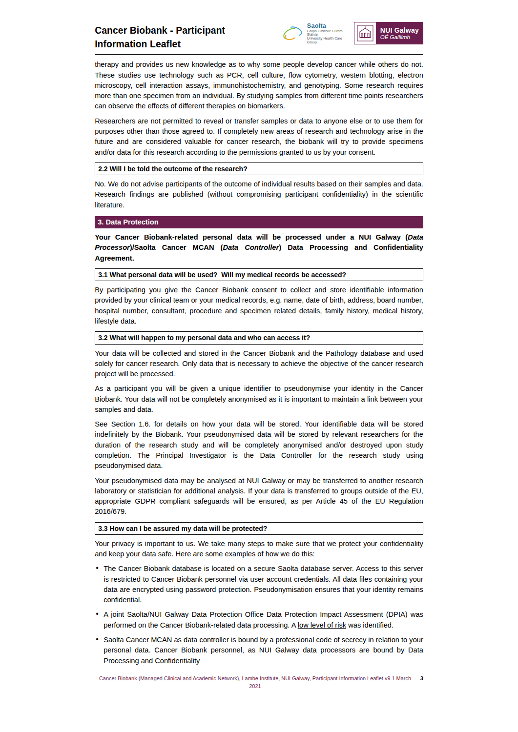Cancer Biobank - Participant Information Leaflet
Saolta Grúpa Ollscoile Cúram Sláinte
University Health Care Group
NUI Galway OÉ Gaillimh
therapy and provides us new knowledge as to why some people develop cancer while others do not. These studies use technology such as PCR, cell culture, flow cytometry, western blotting, electron microscopy, cell interaction assays, immunohistochemistry, and genotyping. Some research requires more than one specimen from an individual. By studying samples from different time points researchers can observe the effects of different therapies on biomarkers.
Researchers are not permitted to reveal or transfer samples or data to anyone else or to use them for purposes other than those agreed to. If completely new areas of research and technology arise in the future and are considered valuable for cancer research, the biobank will try to provide specimens and/or data for this research according to the permissions granted to us by your consent.
2.2 Will I be told the outcome of the research?
No. We do not advise participants of the outcome of individual results based on their samples and data. Research findings are published (without compromising participant confidentiality) in the scientific literature.
3. Data Protection
Your Cancer Biobank-related personal data will be processed under a NUI Galway (Data Processor)/Saolta Cancer MCAN (Data Controller) Data Processing and Confidentiality Agreement.
3.1 What personal data will be used? Will my medical records be accessed?
By participating you give the Cancer Biobank consent to collect and store identifiable information provided by your clinical team or your medical records, e.g. name, date of birth, address, board number, hospital number, consultant, procedure and specimen related details, family history, medical history, lifestyle data.
3.2 What will happen to my personal data and who can access it?
Your data will be collected and stored in the Cancer Biobank and the Pathology database and used solely for cancer research. Only data that is necessary to achieve the objective of the cancer research project will be processed.
As a participant you will be given a unique identifier to pseudonymise your identity in the Cancer Biobank. Your data will not be completely anonymised as it is important to maintain a link between your samples and data.
See Section 1.6. for details on how your data will be stored. Your identifiable data will be stored indefinitely by the Biobank. Your pseudonymised data will be stored by relevant researchers for the duration of the research study and will be completely anonymised and/or destroyed upon study completion. The Principal Investigator is the Data Controller for the research study using pseudonymised data.
Your pseudonymised data may be analysed at NUI Galway or may be transferred to another research laboratory or statistician for additional analysis. If your data is transferred to groups outside of the EU, appropriate GDPR compliant safeguards will be ensured, as per Article 45 of the EU Regulation 2016/679.
3.3 How can I be assured my data will be protected?
Your privacy is important to us. We take many steps to make sure that we protect your confidentiality and keep your data safe. Here are some examples of how we do this:
The Cancer Biobank database is located on a secure Saolta database server. Access to this server is restricted to Cancer Biobank personnel via user account credentials. All data files containing your data are encrypted using password protection. Pseudonymisation ensures that your identity remains confidential.
A joint Saolta/NUI Galway Data Protection Office Data Protection Impact Assessment (DPIA) was performed on the Cancer Biobank-related data processing. A low level of risk was identified.
Saolta Cancer MCAN as data controller is bound by a professional code of secrecy in relation to your personal data. Cancer Biobank personnel, as NUI Galway data processors are bound by Data Processing and Confidentiality
Cancer Biobank (Managed Clinical and Academic Network), Lambe Institute, NUI Galway, Participant Information Leaflet v9.1 March 2021
3